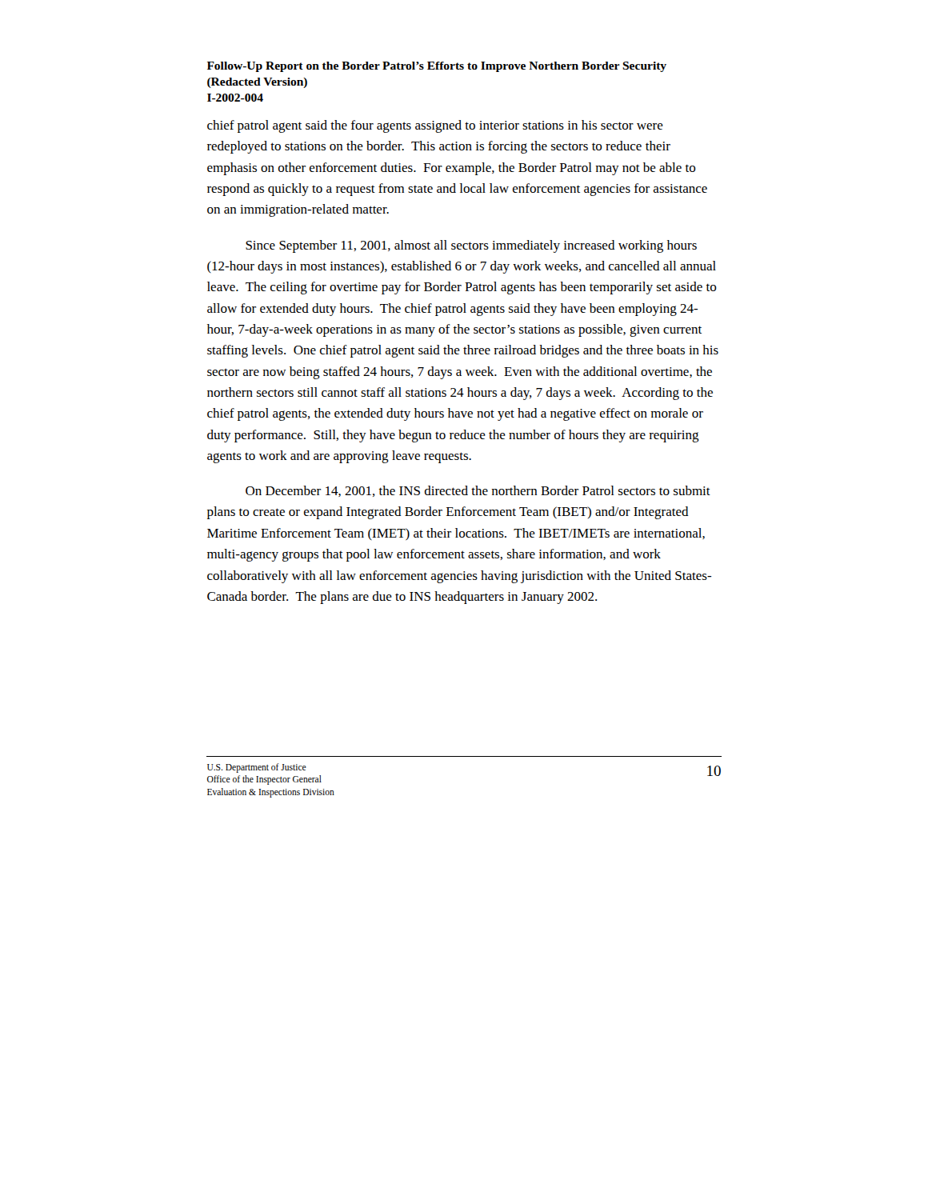Follow-Up Report on the Border Patrol’s Efforts to Improve Northern Border Security (Redacted Version) I-2002-004
chief patrol agent said the four agents assigned to interior stations in his sector were redeployed to stations on the border. This action is forcing the sectors to reduce their emphasis on other enforcement duties. For example, the Border Patrol may not be able to respond as quickly to a request from state and local law enforcement agencies for assistance on an immigration-related matter.
Since September 11, 2001, almost all sectors immediately increased working hours (12-hour days in most instances), established 6 or 7 day work weeks, and cancelled all annual leave. The ceiling for overtime pay for Border Patrol agents has been temporarily set aside to allow for extended duty hours. The chief patrol agents said they have been employing 24-hour, 7-day-a-week operations in as many of the sector’s stations as possible, given current staffing levels. One chief patrol agent said the three railroad bridges and the three boats in his sector are now being staffed 24 hours, 7 days a week. Even with the additional overtime, the northern sectors still cannot staff all stations 24 hours a day, 7 days a week. According to the chief patrol agents, the extended duty hours have not yet had a negative effect on morale or duty performance. Still, they have begun to reduce the number of hours they are requiring agents to work and are approving leave requests.
On December 14, 2001, the INS directed the northern Border Patrol sectors to submit plans to create or expand Integrated Border Enforcement Team (IBET) and/or Integrated Maritime Enforcement Team (IMET) at their locations. The IBET/IMETs are international, multi-agency groups that pool law enforcement assets, share information, and work collaboratively with all law enforcement agencies having jurisdiction with the United States-Canada border. The plans are due to INS headquarters in January 2002.
U.S. Department of Justice
Office of the Inspector General
Evaluation & Inspections Division
10